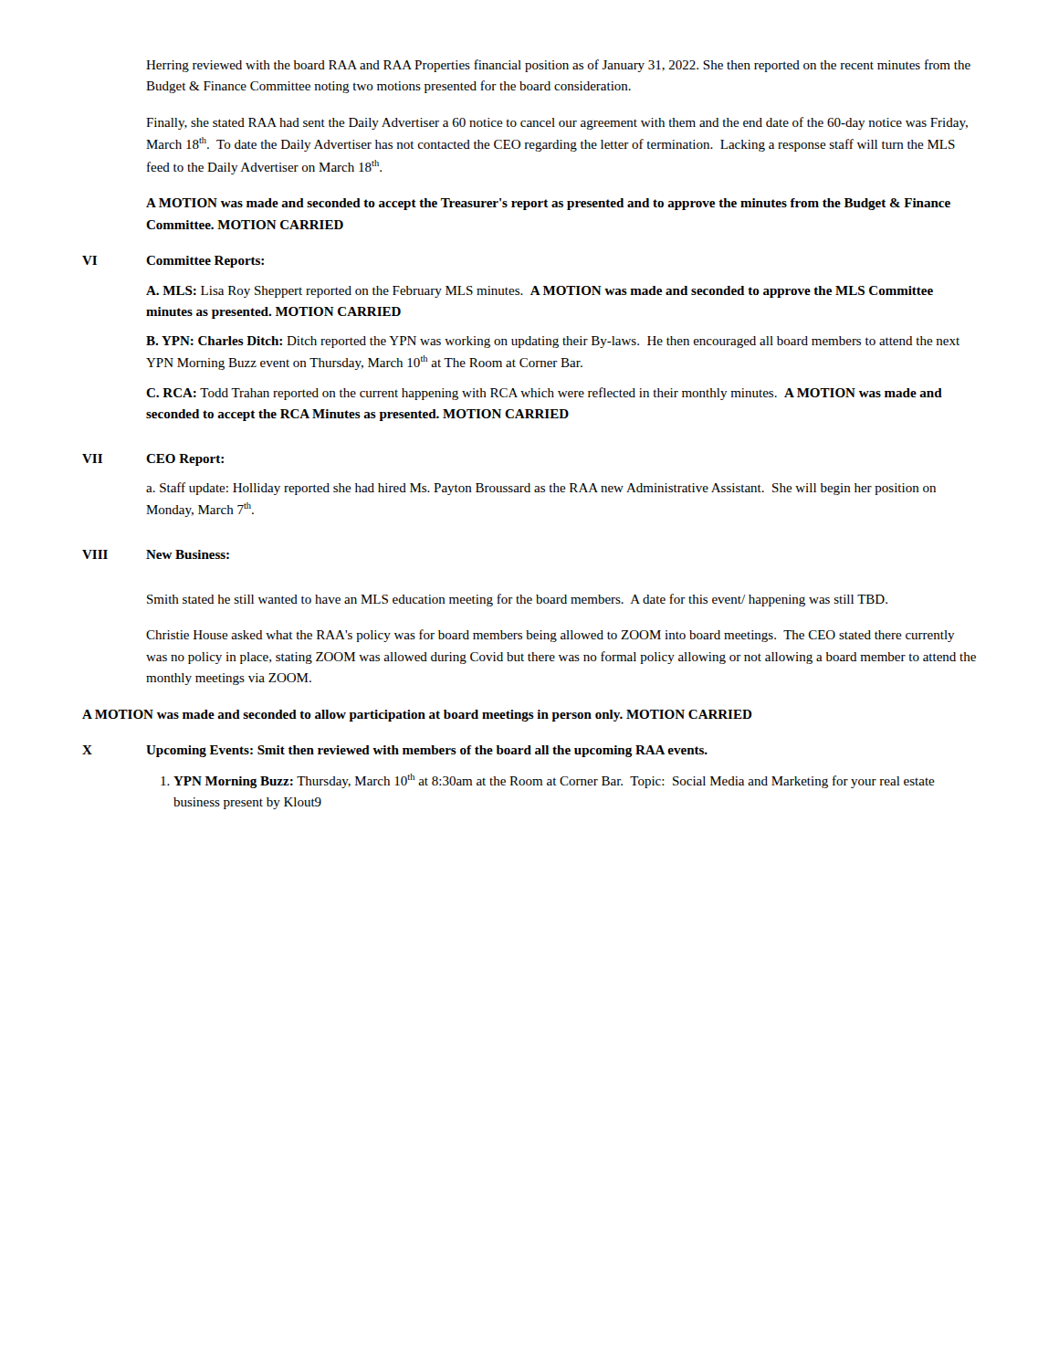Herring reviewed with the board RAA and RAA Properties financial position as of January 31, 2022. She then reported on the recent minutes from the Budget & Finance Committee noting two motions presented for the board consideration.
Finally, she stated RAA had sent the Daily Advertiser a 60 notice to cancel our agreement with them and the end date of the 60-day notice was Friday, March 18th. To date the Daily Advertiser has not contacted the CEO regarding the letter of termination. Lacking a response staff will turn the MLS feed to the Daily Advertiser on March 18th.
A MOTION was made and seconded to accept the Treasurer's report as presented and to approve the minutes from the Budget & Finance Committee. MOTION CARRIED
VI
Committee Reports:
A. MLS: Lisa Roy Sheppert reported on the February MLS minutes. A MOTION was made and seconded to approve the MLS Committee minutes as presented. MOTION CARRIED
B. YPN: Charles Ditch: Ditch reported the YPN was working on updating their By-laws. He then encouraged all board members to attend the next YPN Morning Buzz event on Thursday, March 10th at The Room at Corner Bar.
C. RCA: Todd Trahan reported on the current happening with RCA which were reflected in their monthly minutes. A MOTION was made and seconded to accept the RCA Minutes as presented. MOTION CARRIED
VII
CEO Report:
a. Staff update: Holliday reported she had hired Ms. Payton Broussard as the RAA new Administrative Assistant. She will begin her position on Monday, March 7th.
VIII
New Business:
Smith stated he still wanted to have an MLS education meeting for the board members. A date for this event/ happening was still TBD.
Christie House asked what the RAA's policy was for board members being allowed to ZOOM into board meetings. The CEO stated there currently was no policy in place, stating ZOOM was allowed during Covid but there was no formal policy allowing or not allowing a board member to attend the monthly meetings via ZOOM.
A MOTION was made and seconded to allow participation at board meetings in person only. MOTION CARRIED
X
Upcoming Events: Smit then reviewed with members of the board all the upcoming RAA events.
YPN Morning Buzz: Thursday, March 10th at 8:30am at the Room at Corner Bar. Topic: Social Media and Marketing for your real estate business present by Klout9